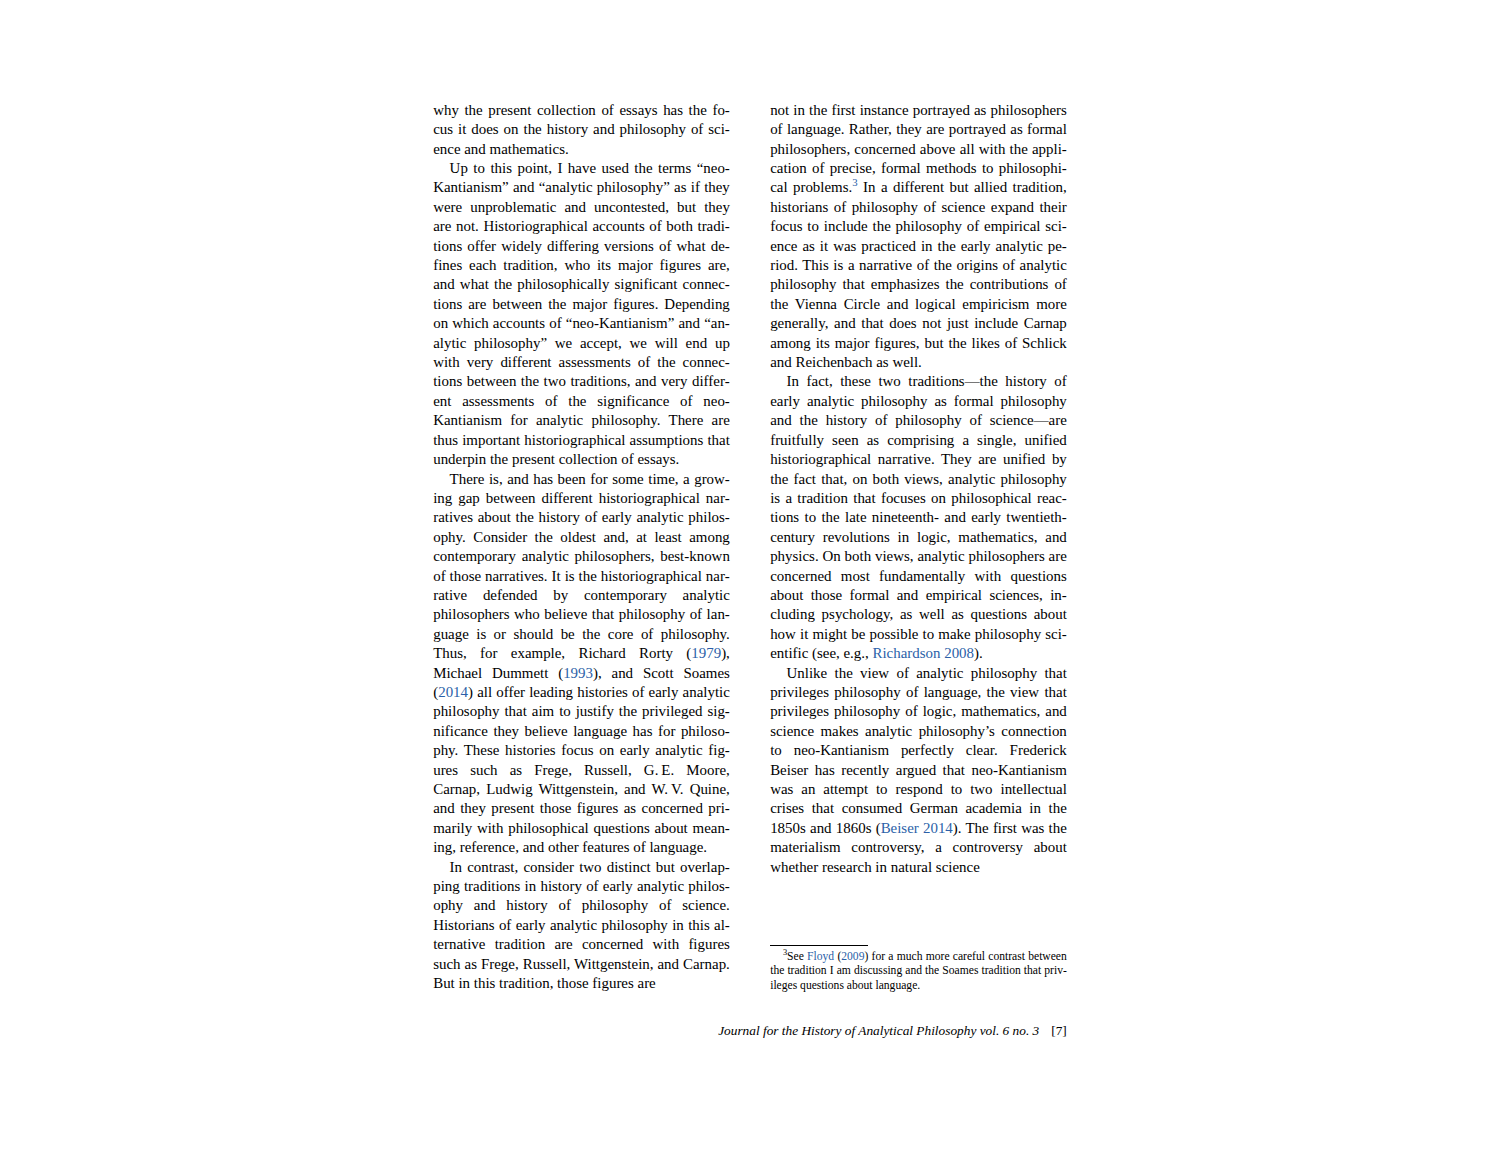why the present collection of essays has the focus it does on the history and philosophy of science and mathematics.
Up to this point, I have used the terms “neo-Kantianism” and “analytic philosophy” as if they were unproblematic and uncontested, but they are not. Historiographical accounts of both traditions offer widely differing versions of what defines each tradition, who its major figures are, and what the philosophically significant connections are between the major figures. Depending on which accounts of “neo-Kantianism” and “analytic philosophy” we accept, we will end up with very different assessments of the connections between the two traditions, and very different assessments of the significance of neo-Kantianism for analytic philosophy. There are thus important historiographical assumptions that underpin the present collection of essays.
There is, and has been for some time, a growing gap between different historiographical narratives about the history of early analytic philosophy. Consider the oldest and, at least among contemporary analytic philosophers, best-known of those narratives. It is the historiographical narrative defended by contemporary analytic philosophers who believe that philosophy of language is or should be the core of philosophy. Thus, for example, Richard Rorty (1979), Michael Dummett (1993), and Scott Soames (2014) all offer leading histories of early analytic philosophy that aim to justify the privileged significance they believe language has for philosophy. These histories focus on early analytic figures such as Frege, Russell, G. E. Moore, Carnap, Ludwig Wittgenstein, and W. V. Quine, and they present those figures as concerned primarily with philosophical questions about meaning, reference, and other features of language.
In contrast, consider two distinct but overlapping traditions in history of early analytic philosophy and history of philosophy of science. Historians of early analytic philosophy in this alternative tradition are concerned with figures such as Frege, Russell, Wittgenstein, and Carnap. But in this tradition, those figures are
not in the first instance portrayed as philosophers of language. Rather, they are portrayed as formal philosophers, concerned above all with the application of precise, formal methods to philosophical problems.3 In a different but allied tradition, historians of philosophy of science expand their focus to include the philosophy of empirical science as it was practiced in the early analytic period. This is a narrative of the origins of analytic philosophy that emphasizes the contributions of the Vienna Circle and logical empiricism more generally, and that does not just include Carnap among its major figures, but the likes of Schlick and Reichenbach as well.
In fact, these two traditions—the history of early analytic philosophy as formal philosophy and the history of philosophy of science—are fruitfully seen as comprising a single, unified historiographical narrative. They are unified by the fact that, on both views, analytic philosophy is a tradition that focuses on philosophical reactions to the late nineteenth- and early twentieth-century revolutions in logic, mathematics, and physics. On both views, analytic philosophers are concerned most fundamentally with questions about those formal and empirical sciences, including psychology, as well as questions about how it might be possible to make philosophy scientific (see, e.g., Richardson 2008).
Unlike the view of analytic philosophy that privileges philosophy of language, the view that privileges philosophy of logic, mathematics, and science makes analytic philosophy’s connection to neo-Kantianism perfectly clear. Frederick Beiser has recently argued that neo-Kantianism was an attempt to respond to two intellectual crises that consumed German academia in the 1850s and 1860s (Beiser 2014). The first was the materialism controversy, a controversy about whether research in natural science
3See Floyd (2009) for a much more careful contrast between the tradition I am discussing and the Soames tradition that privileges questions about language.
Journal for the History of Analytical Philosophy vol. 6 no. 3[7]